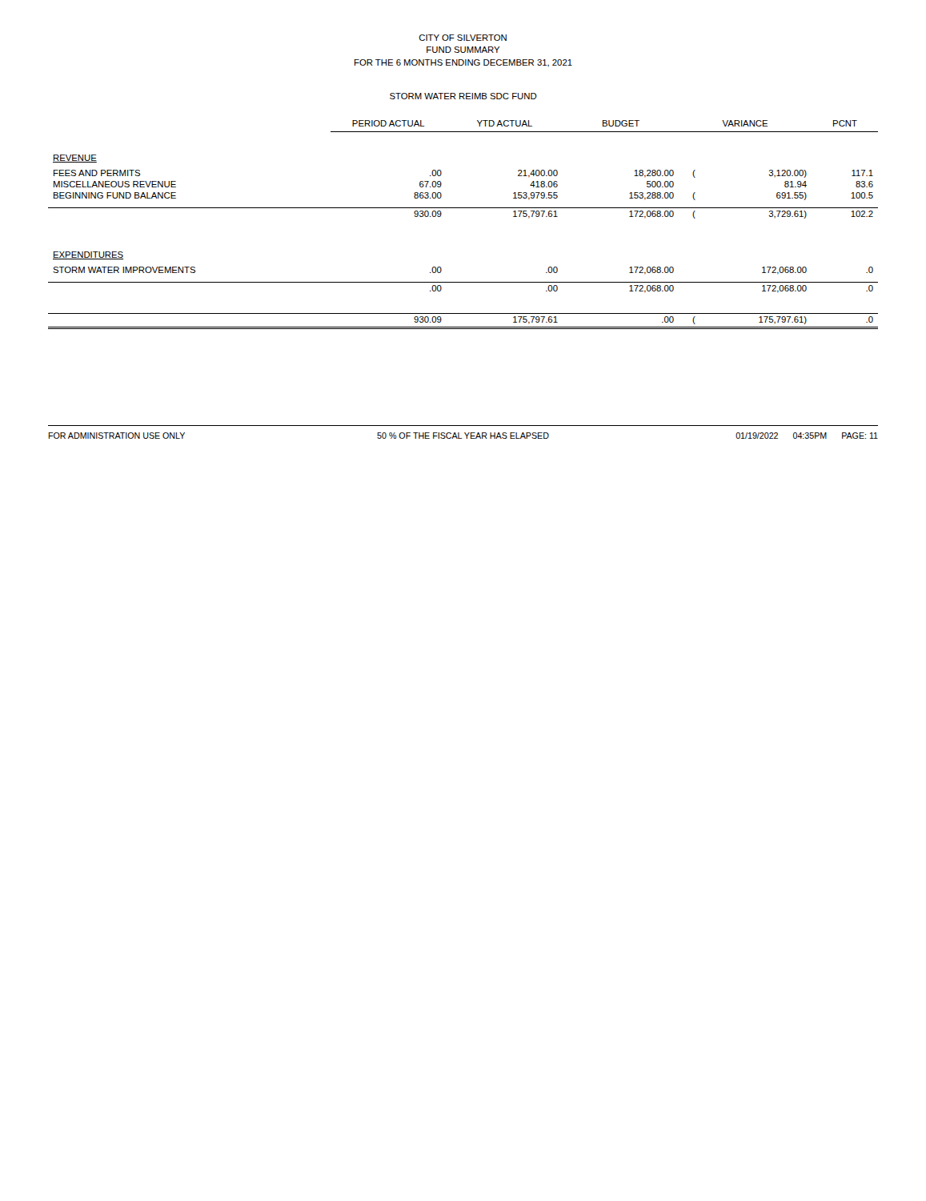CITY OF SILVERTON
FUND SUMMARY
FOR THE 6 MONTHS ENDING DECEMBER 31, 2021
STORM WATER REIMB SDC FUND
| | PERIOD ACTUAL | YTD ACTUAL | BUDGET | VARIANCE | PCNT |
| --- | --- | --- | --- | --- | --- |
| REVENUE | |
| FEES AND PERMITS | .00 | 21,400.00 | 18,280.00 | ( | 3,120.00) | 117.1 |
| MISCELLANEOUS REVENUE | 67.09 | 418.06 | 500.00 | | 81.94 | 83.6 |
| BEGINNING FUND BALANCE | 863.00 | 153,979.55 | 153,288.00 | ( | 691.55) | 100.5 |
| | 930.09 | 175,797.61 | 172,068.00 | ( | 3,729.61) | 102.2 |
| EXPENDITURES | |
| STORM WATER IMPROVEMENTS | .00 | .00 | 172,068.00 | | 172,068.00 | .0 |
| | .00 | .00 | 172,068.00 | | 172,068.00 | .0 |
| | 930.09 | 175,797.61 | .00 | ( | 175,797.61) | .0 |
FOR ADMINISTRATION USE ONLY
50 % OF THE FISCAL YEAR HAS ELAPSED
01/19/202204:35PM PAGE: 11